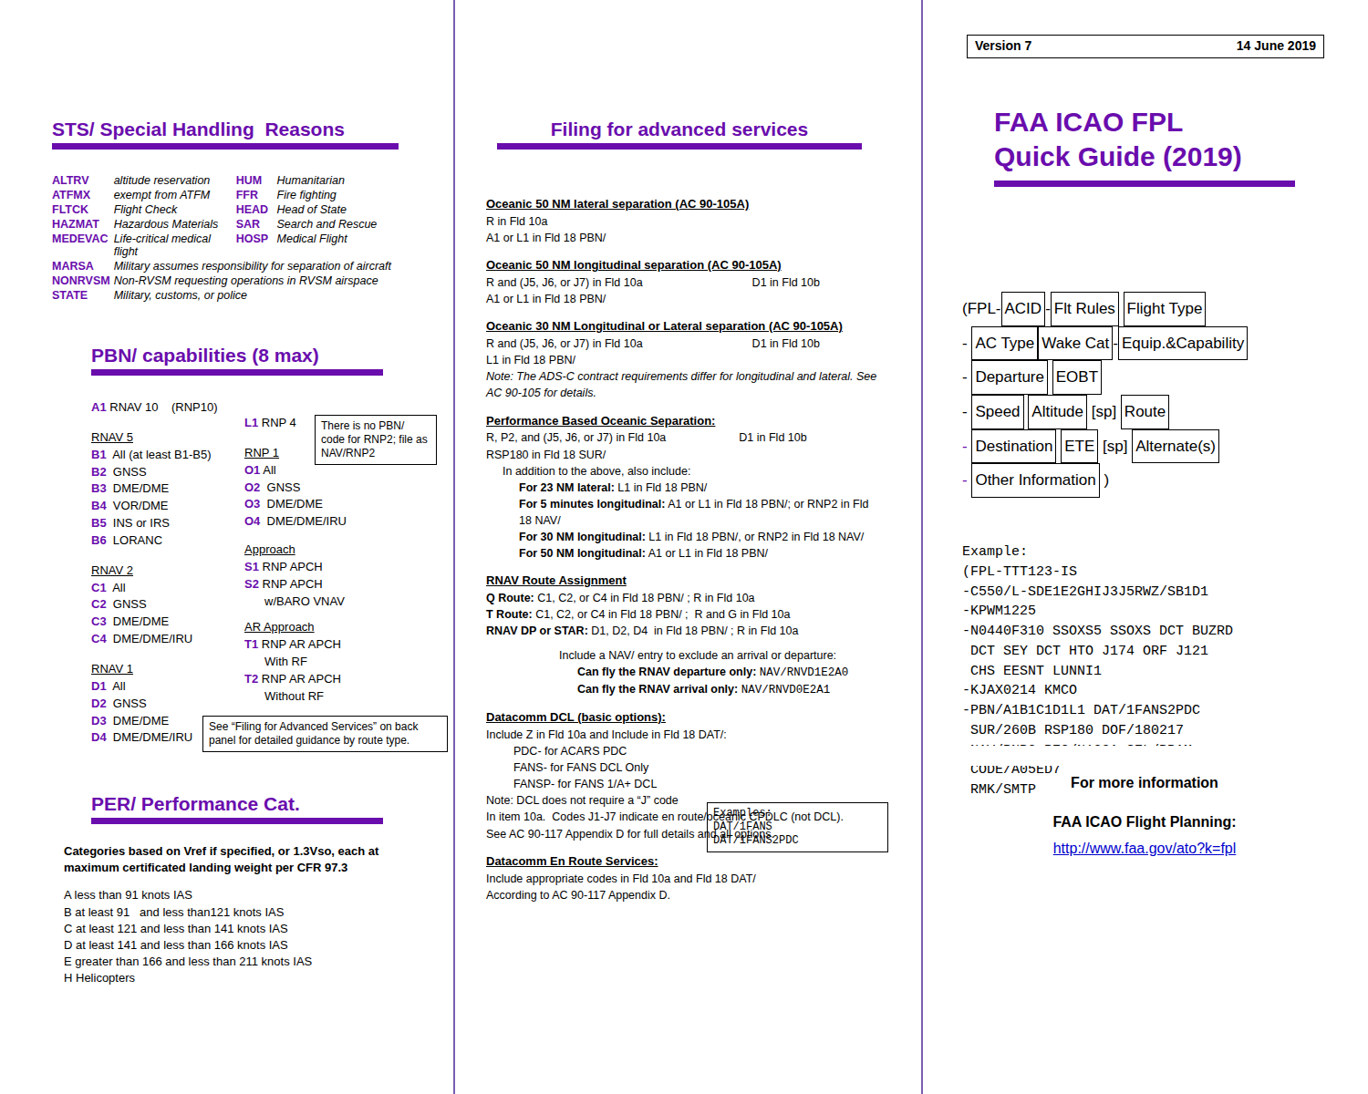STS/ Special Handling Reasons
| ALTRV | altitude reservation | HUM | Humanitarian |
| ATFMX | exempt from ATFM | FFR | Fire fighting |
| FLTCK | Flight Check | HEAD | Head of State |
| HAZMAT | Hazardous Materials | SAR | Search and Rescue |
| MEDEVAC | Life-critical medical flight | HOSP | Medical Flight |
| MARSA | Military assumes responsibility for separation of aircraft |
| NONRVSM | Non-RVSM requesting operations in RVSM airspace |
| STATE | Military, customs, or police |
PBN/ capabilities (8 max)
A1 RNAV 10 (RNP10)
RNAV 5
B1 All (at least B1-B5)
B2 GNSS
B3 DME/DME
B4 VOR/DME
B5 INS or IRS
B6 LORANC
RNAV 2
C1 All
C2 GNSS
C3 DME/DME
C4 DME/DME/IRU
RNAV 1
D1 All
D2 GNSS
D3 DME/DME
D4 DME/DME/IRU
L1 RNP 4
RNP 1
O1 All
O2 GNSS
O3 DME/DME
O4 DME/DME/IRU
Approach
S1 RNP APCH
S2 RNP APCH
w/BARO VNAV
AR Approach
T1 RNP AR APCH
With RF
T2 RNP AR APCH
Without RF
There is no PBN/ code for RNP2; file as NAV/RNP2
See “Filing for Advanced Services” on back panel for detailed guidance by route type.
PER/ Performance Cat.
Categories based on Vref if specified, or 1.3Vso, each at maximum certificated landing weight per CFR 97.3
A less than 91 knots IAS
B at least 91 and less than121 knots IAS
C at least 121 and less than 141 knots IAS
D at least 141 and less than 166 knots IAS
E greater than 166 and less than 211 knots IAS
H Helicopters
Filing for advanced services
Oceanic 50 NM lateral separation (AC 90-105A)
R in Fld 10a
A1 or L1 in Fld 18 PBN/
Oceanic 50 NM longitudinal separation (AC 90-105A)
R and (J5, J6, or J7) in Fld 10a D1 in Fld 10b
A1 or L1 in Fld 18 PBN/
Oceanic 30 NM Longitudinal or Lateral separation (AC 90-105A)
R and (J5, J6, or J7) in Fld 10a D1 in Fld 10b
L1 in Fld 18 PBN/
Note: The ADS-C contract requirements differ for longitudinal and lateral. See AC 90-105 for details.
Performance Based Oceanic Separation:
R, P2, and (J5, J6, or J7) in Fld 10a D1 in Fld 10b
RSP180 in Fld 18 SUR/
In addition to the above, also include:
For 23 NM lateral: L1 in Fld 18 PBN/
For 5 minutes longitudinal: A1 or L1 in Fld 18 PBN/; or RNP2 in Fld 18 NAV/
For 30 NM longitudinal: L1 in Fld 18 PBN/, or RNP2 in Fld 18 NAV/
For 50 NM longitudinal: A1 or L1 in Fld 18 PBN/
RNAV Route Assignment
Q Route: C1, C2, or C4 in Fld 18 PBN/ ; R in Fld 10a
T Route: C1, C2, or C4 in Fld 18 PBN/ ; R and G in Fld 10a
RNAV DP or STAR: D1, D2, D4 in Fld 18 PBN/ ; R in Fld 10a
Include a NAV/ entry to exclude an arrival or departure:
Can fly the RNAV departure only: NAV/RNVD1E2A0
Can fly the RNAV arrival only: NAV/RNVD0E2A1
Datacomm DCL (basic options):
Include Z in Fld 10a and Include in Fld 18 DAT/:
PDC- for ACARS PDC
FANS- for FANS DCL Only
FANSP- for FANS 1/A+ DCL
Note: DCL does not require a “J” code
In item 10a. Codes J1-J7 indicate en route/oceanic CPDLC (not DCL).
See AC 90-117 Appendix D for full details and all options.
Datacomm En Route Services:
Include appropriate codes in Fld 10a and Fld 18 DAT/
According to AC 90-117 Appendix D.
Examples:
DAT/1FANS
DAT/1FANS2PDC
Version 7 14 June 2019
FAA ICAO FPL
Quick Guide (2019)
(FPL-ACID-Flt Rules Flight Type
- AC Type Wake Cat-Equip.&Capability
- Departure EOBT
- Speed Altitude [sp] Route
- Destination ETE [sp] Alternate(s)
- Other Information )
Example:
(FPL-TTT123-IS
-C550/L-SDE1E2GHIJ3J5RWZ/SB1D1
-KPWM1225
-N0440F310 SSOXS5 SSOXS DCT BUZRD
DCT SEY DCT HTO J174 ORF J121
CHS EESNT LUNNI1
-KJAX0214 KMCO
-PBN/A1B1C1D1L1 DAT/1FANS2PDC
SUR/260B RSP180 DOF/180217
NAV/RNP2 REG/N123A SEL/BPAM
CODE/A05ED7
RMK/SMTP
For more information
FAA ICAO Flight Planning:
http://www.faa.gov/ato?k=fpl